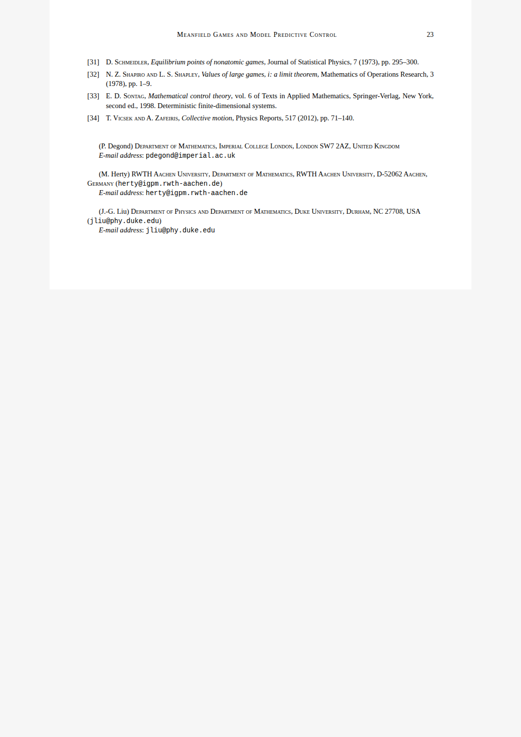Meanfield Games and Model Predictive Control 23
[31] D. Schmeidler, Equilibrium points of nonatomic games, Journal of Statistical Physics, 7 (1973), pp. 295–300.
[32] N. Z. Shapiro and L. S. Shapley, Values of large games, i: a limit theorem, Mathematics of Operations Research, 3 (1978), pp. 1–9.
[33] E. D. Sontag, Mathematical control theory, vol. 6 of Texts in Applied Mathematics, Springer-Verlag, New York, second ed., 1998. Deterministic finite-dimensional systems.
[34] T. Vicsek and A. Zafeiris, Collective motion, Physics Reports, 517 (2012), pp. 71–140.
(P. Degond) Department of Mathematics, Imperial College London, London SW7 2AZ, United Kingdom
E-mail address: pdegond@imperial.ac.uk
(M. Herty) RWTH Aachen University, Department of Mathematics, RWTH Aachen University, D-52062 Aachen, Germany (herty@igpm.rwth-aachen.de)
E-mail address: herty@igpm.rwth-aachen.de
(J.-G. Liu) Department of Physics and Department of Mathematics, Duke University, Durham, NC 27708, USA (jliu@phy.duke.edu)
E-mail address: jliu@phy.duke.edu